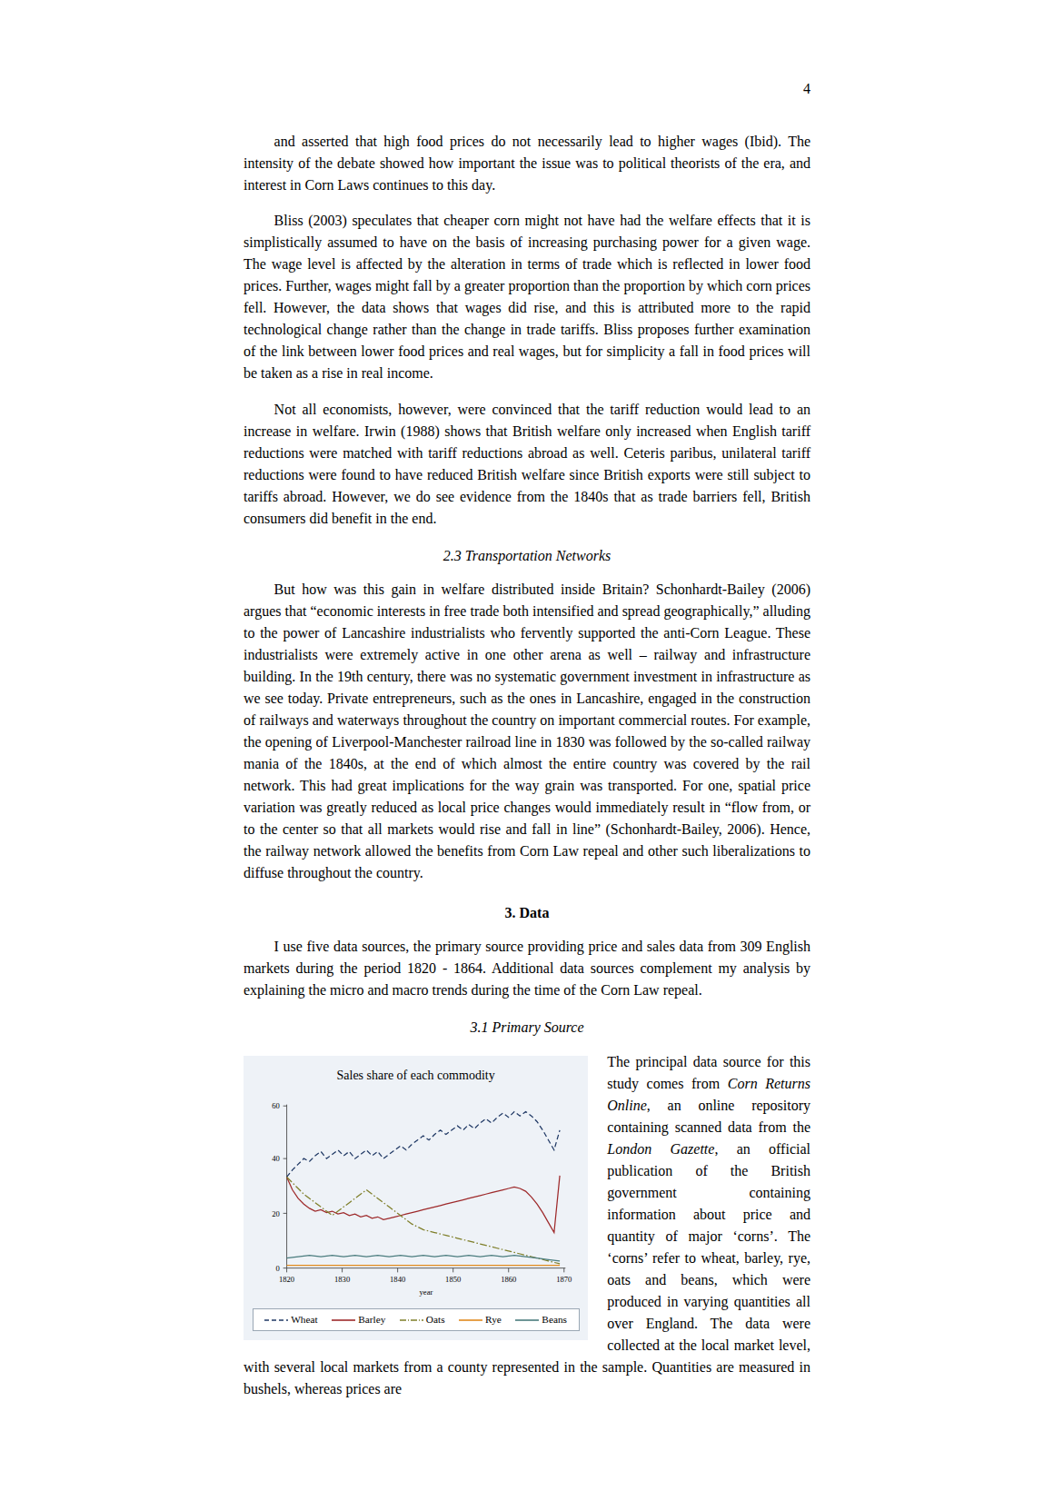4
and asserted that high food prices do not necessarily lead to higher wages (Ibid). The intensity of the debate showed how important the issue was to political theorists of the era, and interest in Corn Laws continues to this day.
Bliss (2003) speculates that cheaper corn might not have had the welfare effects that it is simplistically assumed to have on the basis of increasing purchasing power for a given wage. The wage level is affected by the alteration in terms of trade which is reflected in lower food prices. Further, wages might fall by a greater proportion than the proportion by which corn prices fell. However, the data shows that wages did rise, and this is attributed more to the rapid technological change rather than the change in trade tariffs. Bliss proposes further examination of the link between lower food prices and real wages, but for simplicity a fall in food prices will be taken as a rise in real income.
Not all economists, however, were convinced that the tariff reduction would lead to an increase in welfare. Irwin (1988) shows that British welfare only increased when English tariff reductions were matched with tariff reductions abroad as well. Ceteris paribus, unilateral tariff reductions were found to have reduced British welfare since British exports were still subject to tariffs abroad. However, we do see evidence from the 1840s that as trade barriers fell, British consumers did benefit in the end.
2.3 Transportation Networks
But how was this gain in welfare distributed inside Britain? Schonhardt-Bailey (2006) argues that “economic interests in free trade both intensified and spread geographically,” alluding to the power of Lancashire industrialists who fervently supported the anti-Corn League. These industrialists were extremely active in one other arena as well – railway and infrastructure building. In the 19th century, there was no systematic government investment in infrastructure as we see today. Private entrepreneurs, such as the ones in Lancashire, engaged in the construction of railways and waterways throughout the country on important commercial routes. For example, the opening of Liverpool-Manchester railroad line in 1830 was followed by the so-called railway mania of the 1840s, at the end of which almost the entire country was covered by the rail network. This had great implications for the way grain was transported. For one, spatial price variation was greatly reduced as local price changes would immediately result in “flow from, or to the center so that all markets would rise and fall in line” (Schonhardt-Bailey, 2006). Hence, the railway network allowed the benefits from Corn Law repeal and other such liberalizations to diffuse throughout the country.
3. Data
I use five data sources, the primary source providing price and sales data from 309 English markets during the period 1820 - 1864. Additional data sources complement my analysis by explaining the micro and macro trends during the time of the Corn Law repeal.
3.1 Primary Source
Sales share of each commodity
0 20 40 60 1820 1830 1840 1850 1860 1870 year
Wheat Barley Oats Rye Beans
The principal data source for this study comes from Corn Returns Online, an online repository containing scanned data from the London Gazette, an official publication of the British government containing information about price and quantity of major ‘corns’. The ‘corns’ refer to wheat, barley, rye, oats and beans, which were produced in varying quantities all over England. The data were collected at the local market level, with several local markets from a county represented in the sample. Quantities are measured in bushels, whereas prices are